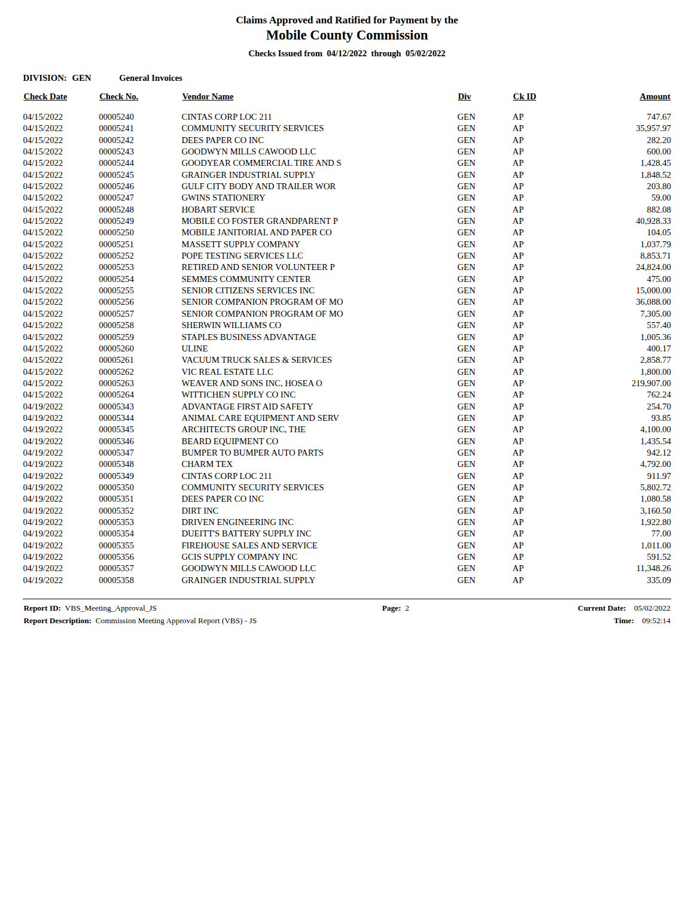Claims Approved and Ratified for Payment by the
Mobile County Commission
Checks Issued from 04/12/2022 through 05/02/2022
DIVISION: GEN General Invoices
| Check Date | Check No. | Vendor Name | Div | Ck ID | Amount |
| --- | --- | --- | --- | --- | --- |
| 04/15/2022 | 00005240 | CINTAS CORP LOC 211 | GEN | AP | 747.67 |
| 04/15/2022 | 00005241 | COMMUNITY SECURITY SERVICES | GEN | AP | 35,957.97 |
| 04/15/2022 | 00005242 | DEES PAPER CO INC | GEN | AP | 282.20 |
| 04/15/2022 | 00005243 | GOODWYN MILLS CAWOOD LLC | GEN | AP | 600.00 |
| 04/15/2022 | 00005244 | GOODYEAR COMMERCIAL TIRE AND S | GEN | AP | 1,428.45 |
| 04/15/2022 | 00005245 | GRAINGER INDUSTRIAL SUPPLY | GEN | AP | 1,848.52 |
| 04/15/2022 | 00005246 | GULF CITY BODY AND TRAILER WOR | GEN | AP | 203.80 |
| 04/15/2022 | 00005247 | GWINS STATIONERY | GEN | AP | 59.00 |
| 04/15/2022 | 00005248 | HOBART SERVICE | GEN | AP | 882.08 |
| 04/15/2022 | 00005249 | MOBILE CO FOSTER GRANDPARENT P | GEN | AP | 40,928.33 |
| 04/15/2022 | 00005250 | MOBILE JANITORIAL AND PAPER CO | GEN | AP | 104.05 |
| 04/15/2022 | 00005251 | MASSETT SUPPLY COMPANY | GEN | AP | 1,037.79 |
| 04/15/2022 | 00005252 | POPE TESTING SERVICES LLC | GEN | AP | 8,853.71 |
| 04/15/2022 | 00005253 | RETIRED AND SENIOR VOLUNTEER P | GEN | AP | 24,824.00 |
| 04/15/2022 | 00005254 | SEMMES COMMUNITY CENTER | GEN | AP | 475.00 |
| 04/15/2022 | 00005255 | SENIOR CITIZENS SERVICES INC | GEN | AP | 15,000.00 |
| 04/15/2022 | 00005256 | SENIOR COMPANION PROGRAM OF MO | GEN | AP | 36,088.00 |
| 04/15/2022 | 00005257 | SENIOR COMPANION PROGRAM OF MO | GEN | AP | 7,305.00 |
| 04/15/2022 | 00005258 | SHERWIN WILLIAMS CO | GEN | AP | 557.40 |
| 04/15/2022 | 00005259 | STAPLES BUSINESS ADVANTAGE | GEN | AP | 1,005.36 |
| 04/15/2022 | 00005260 | ULINE | GEN | AP | 400.17 |
| 04/15/2022 | 00005261 | VACUUM TRUCK SALES & SERVICES | GEN | AP | 2,858.77 |
| 04/15/2022 | 00005262 | VIC REAL ESTATE LLC | GEN | AP | 1,800.00 |
| 04/15/2022 | 00005263 | WEAVER AND SONS INC, HOSEA O | GEN | AP | 219,907.00 |
| 04/15/2022 | 00005264 | WITTICHEN SUPPLY CO INC | GEN | AP | 762.24 |
| 04/19/2022 | 00005343 | ADVANTAGE FIRST AID SAFETY | GEN | AP | 254.70 |
| 04/19/2022 | 00005344 | ANIMAL CARE EQUIPMENT AND SERV | GEN | AP | 93.85 |
| 04/19/2022 | 00005345 | ARCHITECTS GROUP INC, THE | GEN | AP | 4,100.00 |
| 04/19/2022 | 00005346 | BEARD EQUIPMENT CO | GEN | AP | 1,435.54 |
| 04/19/2022 | 00005347 | BUMPER TO BUMPER AUTO PARTS | GEN | AP | 942.12 |
| 04/19/2022 | 00005348 | CHARM TEX | GEN | AP | 4,792.00 |
| 04/19/2022 | 00005349 | CINTAS CORP LOC 211 | GEN | AP | 911.97 |
| 04/19/2022 | 00005350 | COMMUNITY SECURITY SERVICES | GEN | AP | 5,802.72 |
| 04/19/2022 | 00005351 | DEES PAPER CO INC | GEN | AP | 1,080.58 |
| 04/19/2022 | 00005352 | DIRT INC | GEN | AP | 3,160.50 |
| 04/19/2022 | 00005353 | DRIVEN ENGINEERING INC | GEN | AP | 1,922.80 |
| 04/19/2022 | 00005354 | DUEITT'S BATTERY SUPPLY INC | GEN | AP | 77.00 |
| 04/19/2022 | 00005355 | FIREHOUSE SALES AND SERVICE | GEN | AP | 1,011.00 |
| 04/19/2022 | 00005356 | GCIS SUPPLY COMPANY INC | GEN | AP | 591.52 |
| 04/19/2022 | 00005357 | GOODWYN MILLS CAWOOD LLC | GEN | AP | 11,348.26 |
| 04/19/2022 | 00005358 | GRAINGER INDUSTRIAL SUPPLY | GEN | AP | 335.09 |
| Report ID: VBS_Meeting_Approval_JS | Page: 2 | Current Date: 05/02/2022 |
| Report Description: Commission Meeting Approval Report (VBS) - JS | Time: 09:52:14 |